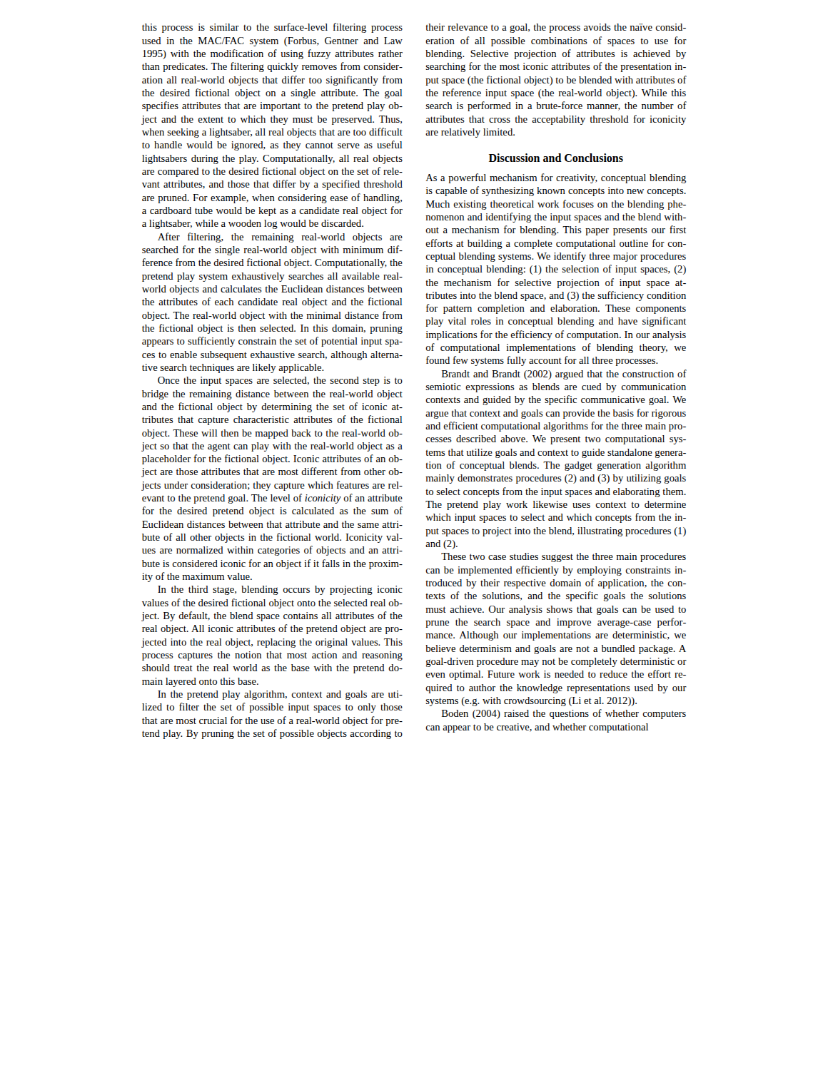this process is similar to the surface-level filtering process used in the MAC/FAC system (Forbus, Gentner and Law 1995) with the modification of using fuzzy attributes rather than predicates. The filtering quickly removes from consideration all real-world objects that differ too significantly from the desired fictional object on a single attribute. The goal specifies attributes that are important to the pretend play object and the extent to which they must be preserved. Thus, when seeking a lightsaber, all real objects that are too difficult to handle would be ignored, as they cannot serve as useful lightsabers during the play. Computationally, all real objects are compared to the desired fictional object on the set of relevant attributes, and those that differ by a specified threshold are pruned. For example, when considering ease of handling, a cardboard tube would be kept as a candidate real object for a lightsaber, while a wooden log would be discarded.
After filtering, the remaining real-world objects are searched for the single real-world object with minimum difference from the desired fictional object. Computationally, the pretend play system exhaustively searches all available real-world objects and calculates the Euclidean distances between the attributes of each candidate real object and the fictional object. The real-world object with the minimal distance from the fictional object is then selected. In this domain, pruning appears to sufficiently constrain the set of potential input spaces to enable subsequent exhaustive search, although alternative search techniques are likely applicable.
Once the input spaces are selected, the second step is to bridge the remaining distance between the real-world object and the fictional object by determining the set of iconic attributes that capture characteristic attributes of the fictional object. These will then be mapped back to the real-world object so that the agent can play with the real-world object as a placeholder for the fictional object. Iconic attributes of an object are those attributes that are most different from other objects under consideration; they capture which features are relevant to the pretend goal. The level of iconicity of an attribute for the desired pretend object is calculated as the sum of Euclidean distances between that attribute and the same attribute of all other objects in the fictional world. Iconicity values are normalized within categories of objects and an attribute is considered iconic for an object if it falls in the proximity of the maximum value.
In the third stage, blending occurs by projecting iconic values of the desired fictional object onto the selected real object. By default, the blend space contains all attributes of the real object. All iconic attributes of the pretend object are projected into the real object, replacing the original values. This process captures the notion that most action and reasoning should treat the real world as the base with the pretend domain layered onto this base.
In the pretend play algorithm, context and goals are utilized to filter the set of possible input spaces to only those that are most crucial for the use of a real-world object for pretend play. By pruning the set of possible objects according to their relevance to a goal, the process avoids the naïve consideration of all possible combinations of spaces to use for blending. Selective projection of attributes is achieved by searching for the most iconic attributes of the presentation input space (the fictional object) to be blended with attributes of the reference input space (the real-world object). While this search is performed in a brute-force manner, the number of attributes that cross the acceptability threshold for iconicity are relatively limited.
Discussion and Conclusions
As a powerful mechanism for creativity, conceptual blending is capable of synthesizing known concepts into new concepts. Much existing theoretical work focuses on the blending phenomenon and identifying the input spaces and the blend without a mechanism for blending. This paper presents our first efforts at building a complete computational outline for conceptual blending systems. We identify three major procedures in conceptual blending: (1) the selection of input spaces, (2) the mechanism for selective projection of input space attributes into the blend space, and (3) the sufficiency condition for pattern completion and elaboration. These components play vital roles in conceptual blending and have significant implications for the efficiency of computation. In our analysis of computational implementations of blending theory, we found few systems fully account for all three processes.
Brandt and Brandt (2002) argued that the construction of semiotic expressions as blends are cued by communication contexts and guided by the specific communicative goal. We argue that context and goals can provide the basis for rigorous and efficient computational algorithms for the three main processes described above. We present two computational systems that utilize goals and context to guide standalone generation of conceptual blends. The gadget generation algorithm mainly demonstrates procedures (2) and (3) by utilizing goals to select concepts from the input spaces and elaborating them. The pretend play work likewise uses context to determine which input spaces to select and which concepts from the input spaces to project into the blend, illustrating procedures (1) and (2).
These two case studies suggest the three main procedures can be implemented efficiently by employing constraints introduced by their respective domain of application, the contexts of the solutions, and the specific goals the solutions must achieve. Our analysis shows that goals can be used to prune the search space and improve average-case performance. Although our implementations are deterministic, we believe determinism and goals are not a bundled package. A goal-driven procedure may not be completely deterministic or even optimal. Future work is needed to reduce the effort required to author the knowledge representations used by our systems (e.g. with crowdsourcing (Li et al. 2012)).
Boden (2004) raised the questions of whether computers can appear to be creative, and whether computational